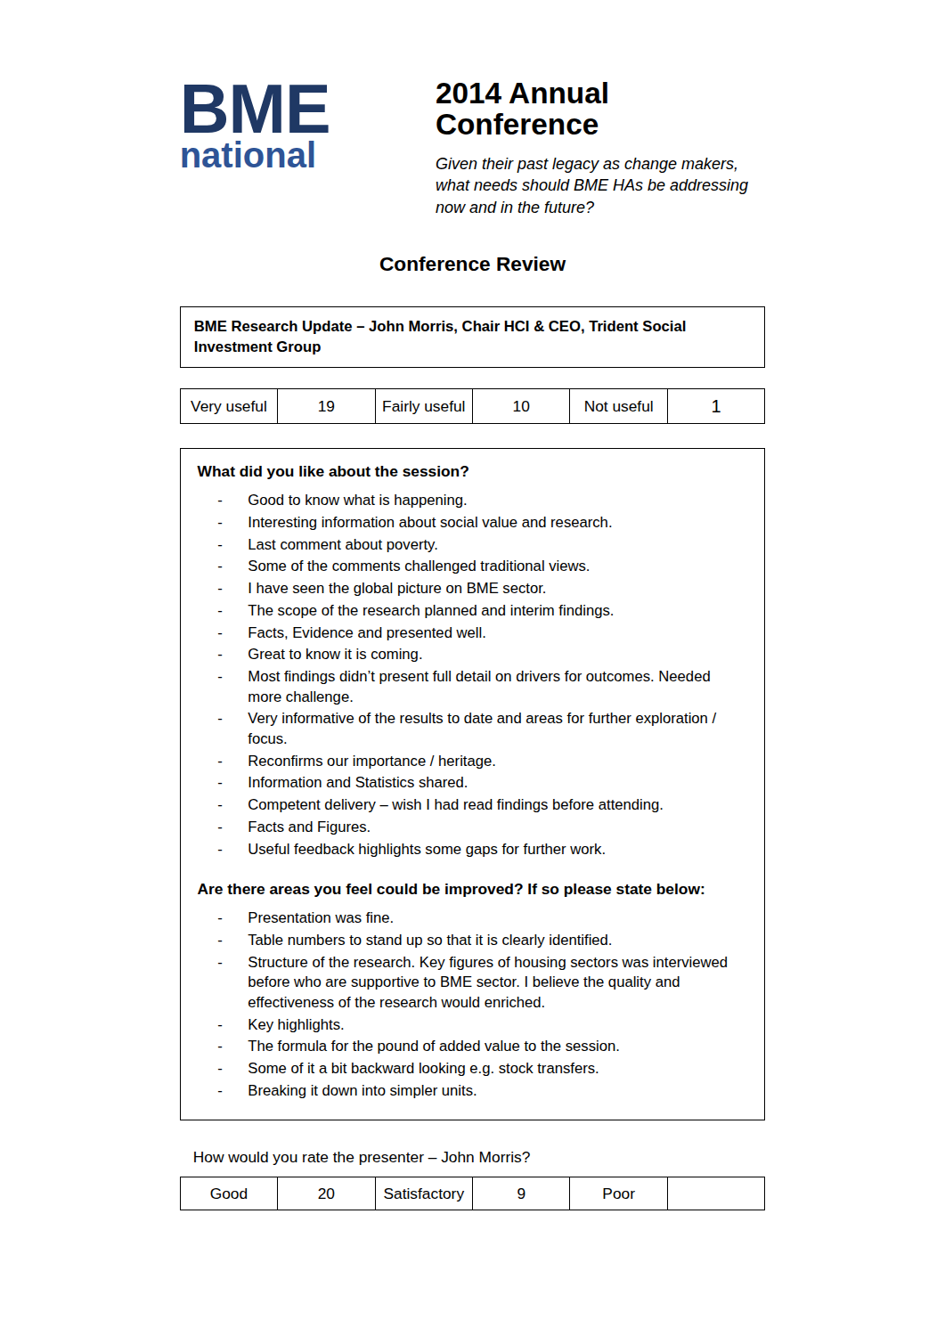BME national
2014 Annual Conference
Given their past legacy as change makers,
what needs should BME HAs be addressing
now and in the future?
Conference Review
BME Research Update – John Morris, Chair HCI & CEO, Trident Social Investment Group
| Very useful | 19 | Fairly useful | 10 | Not useful | 1 |
What did you like about the session?
Good to know what is happening.
Interesting information about social value and research.
Last comment about poverty.
Some of the comments challenged traditional views.
I have seen the global picture on BME sector.
The scope of the research planned and interim findings.
Facts, Evidence and presented well.
Great to know it is coming.
Most findings didn’t present full detail on drivers for outcomes. Needed more challenge.
Very informative of the results to date and areas for further exploration / focus.
Reconfirms our importance / heritage.
Information and Statistics shared.
Competent delivery – wish I had read findings before attending.
Facts and Figures.
Useful feedback highlights some gaps for further work.
Are there areas you feel could be improved? If so please state below:
Presentation was fine.
Table numbers to stand up so that it is clearly identified.
Structure of the research. Key figures of housing sectors was interviewed before who are supportive to BME sector. I believe the quality and effectiveness of the research would enriched.
Key highlights.
The formula for the pound of added value to the session.
Some of it a bit backward looking e.g. stock transfers.
Breaking it down into simpler units.
How would you rate the presenter – John Morris?
| Good | 20 | Satisfactory | 9 | Poor | |